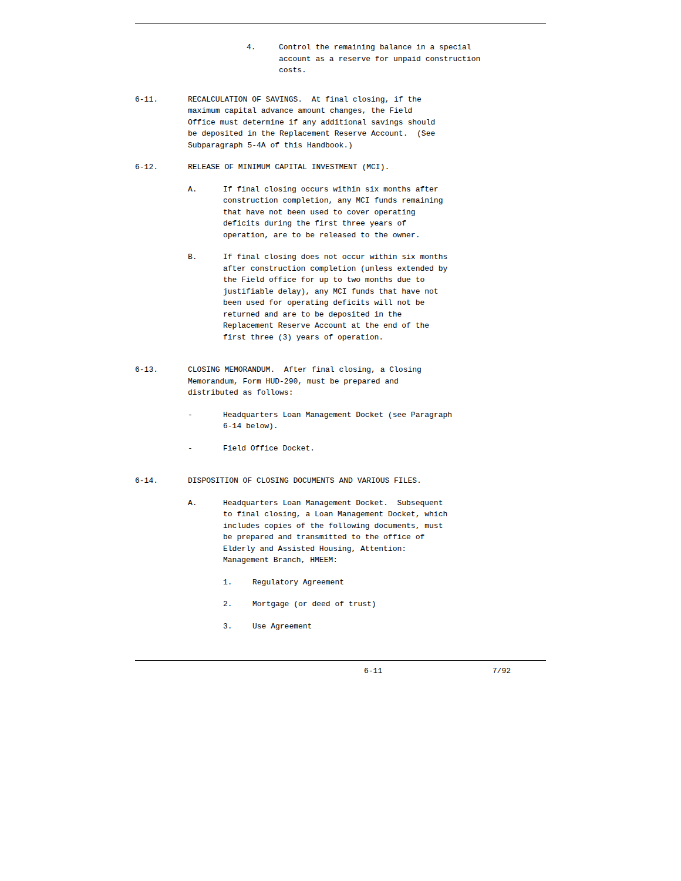4.
Control the remaining balance in a special
account as a reserve for unpaid construction
costs.
6-11.
RECALCULATION OF SAVINGS. At final closing, if the
maximum capital advance amount changes, the Field
Office must determine if any additional savings should
be deposited in the Replacement Reserve Account. (See
Subparagraph 5-4A of this Handbook.)
6-12.
RELEASE OF MINIMUM CAPITAL INVESTMENT (MCI).
A.
If final closing occurs within six months after
construction completion, any MCI funds remaining
that have not been used to cover operating
deficits during the first three years of
operation, are to be released to the owner.
B.
If final closing does not occur within six months
after construction completion (unless extended by
the Field office for up to two months due to
justifiable delay), any MCI funds that have not
been used for operating deficits will not be
returned and are to be deposited in the
Replacement Reserve Account at the end of the
first three (3) years of operation.
6-13.
CLOSING MEMORANDUM. After final closing, a Closing
Memorandum, Form HUD-290, must be prepared and
distributed as follows:
-
Headquarters Loan Management Docket (see Paragraph
6-14 below).
-
Field Office Docket.
6-14.
DISPOSITION OF CLOSING DOCUMENTS AND VARIOUS FILES.
A.
Headquarters Loan Management Docket. Subsequent
to final closing, a Loan Management Docket, which
includes copies of the following documents, must
be prepared and transmitted to the office of
Elderly and Assisted Housing, Attention:
Management Branch, HMEEM:
1.
Regulatory Agreement
2.
Mortgage (or deed of trust)
3.
Use Agreement
6-11 7/92